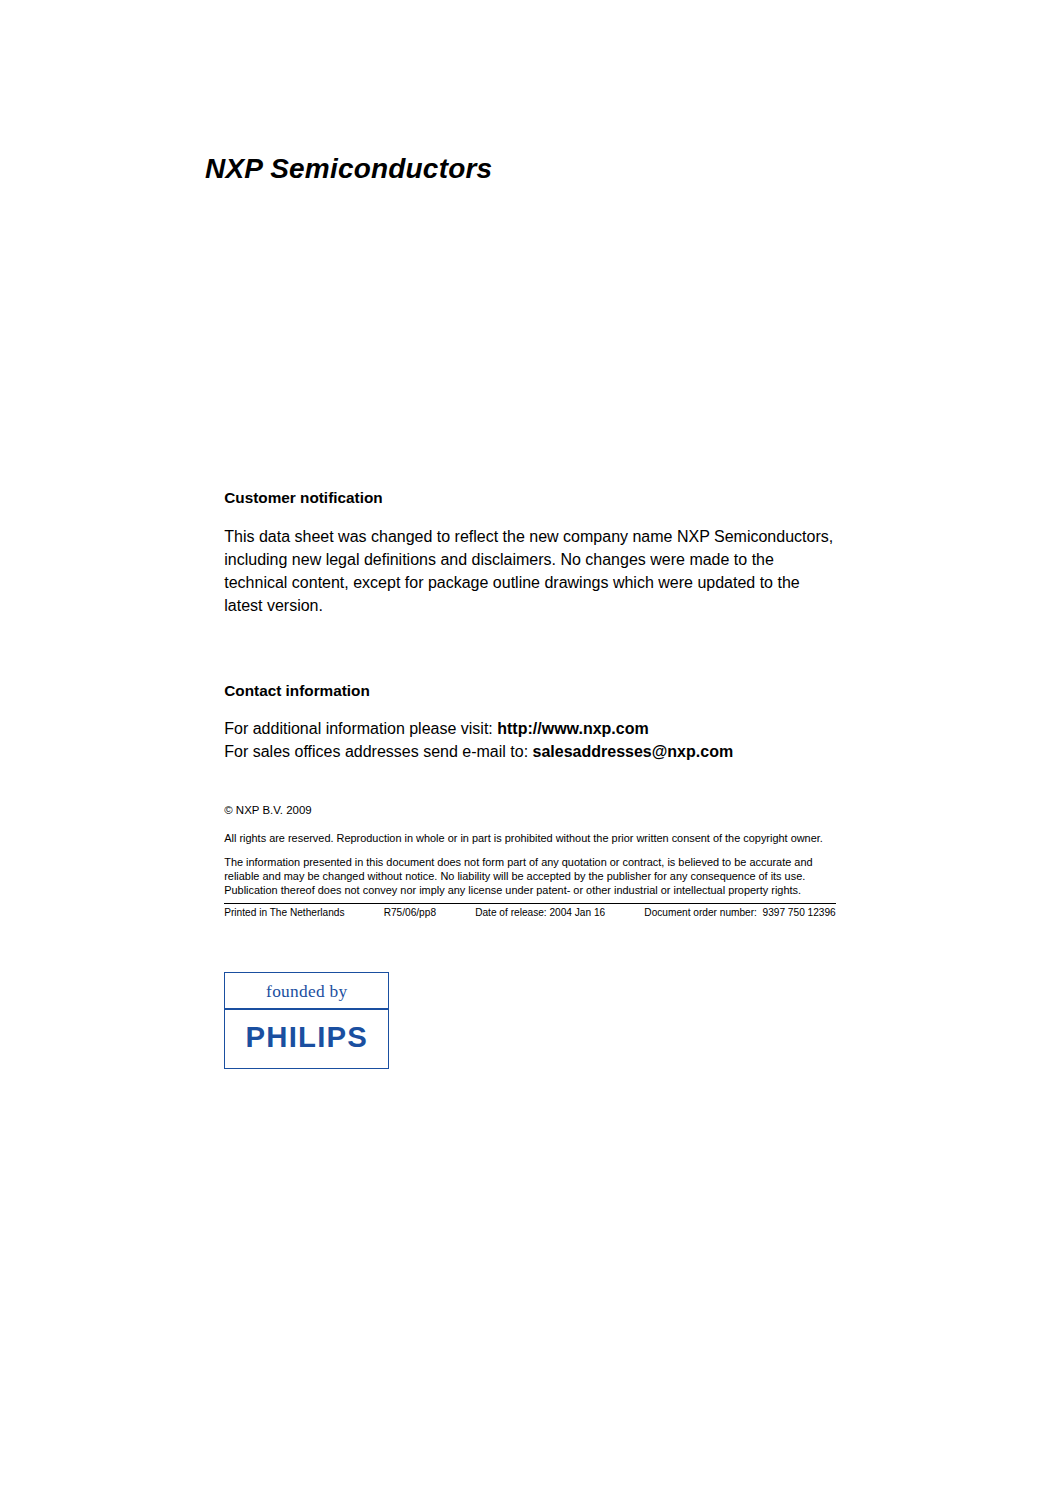NXP Semiconductors
Customer notification
This data sheet was changed to reflect the new company name NXP Semiconductors, including new legal definitions and disclaimers. No changes were made to the technical content, except for package outline drawings which were updated to the latest version.
Contact information
For additional information please visit: http://www.nxp.com
For sales offices addresses send e-mail to: salesaddresses@nxp.com
© NXP B.V. 2009
All rights are reserved. Reproduction in whole or in part is prohibited without the prior written consent of the copyright owner.
The information presented in this document does not form part of any quotation or contract, is believed to be accurate and reliable and may be changed without notice. No liability will be accepted by the publisher for any consequence of its use. Publication thereof does not convey nor imply any license under patent- or other industrial or intellectual property rights.
Printed in The Netherlands
R75/06/pp8
Date of release: 2004 Jan 16
Document order number: 9397 750 12396
founded by
PHILIPS